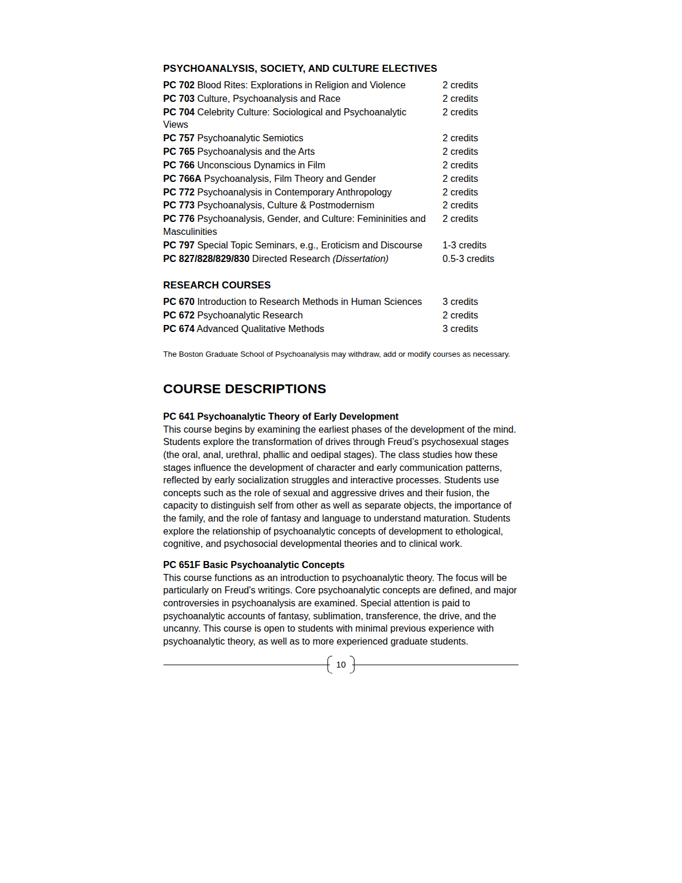PSYCHOANALYSIS, SOCIETY, AND CULTURE ELECTIVES
| PC 702 Blood Rites: Explorations in Religion and Violence | 2 credits |
| PC 703 Culture, Psychoanalysis and Race | 2 credits |
| PC 704 Celebrity Culture: Sociological and Psychoanalytic Views | 2 credits |
| PC 757 Psychoanalytic Semiotics | 2 credits |
| PC 765 Psychoanalysis and the Arts | 2 credits |
| PC 766 Unconscious Dynamics in Film | 2 credits |
| PC 766A Psychoanalysis, Film Theory and Gender | 2 credits |
| PC 772 Psychoanalysis in Contemporary Anthropology | 2 credits |
| PC 773 Psychoanalysis, Culture & Postmodernism | 2 credits |
| PC 776 Psychoanalysis, Gender, and Culture: Femininities and Masculinities | 2 credits |
| PC 797 Special Topic Seminars, e.g., Eroticism and Discourse | 1-3 credits |
| PC 827/828/829/830 Directed Research (Dissertation) | 0.5-3 credits |
RESEARCH COURSES
| PC 670 Introduction to Research Methods in Human Sciences | 3 credits |
| PC 672 Psychoanalytic Research | 2 credits |
| PC 674 Advanced Qualitative Methods | 3 credits |
The Boston Graduate School of Psychoanalysis may withdraw, add or modify courses as necessary.
COURSE DESCRIPTIONS
PC 641 Psychoanalytic Theory of Early Development
This course begins by examining the earliest phases of the development of the mind. Students explore the transformation of drives through Freud’s psychosexual stages (the oral, anal, urethral, phallic and oedipal stages). The class studies how these stages influence the development of character and early communication patterns, reflected by early socialization struggles and interactive processes. Students use concepts such as the role of sexual and aggressive drives and their fusion, the capacity to distinguish self from other as well as separate objects, the importance of the family, and the role of fantasy and language to understand maturation. Students explore the relationship of psychoanalytic concepts of development to ethological, cognitive, and psychosocial developmental theories and to clinical work.
PC 651F Basic Psychoanalytic Concepts
This course functions as an introduction to psychoanalytic theory. The focus will be particularly on Freud's writings. Core psychoanalytic concepts are defined, and major controversies in psychoanalysis are examined. Special attention is paid to psychoanalytic accounts of fantasy, sublimation, transference, the drive, and the uncanny. This course is open to students with minimal previous experience with psychoanalytic theory, as well as to more experienced graduate students.
10